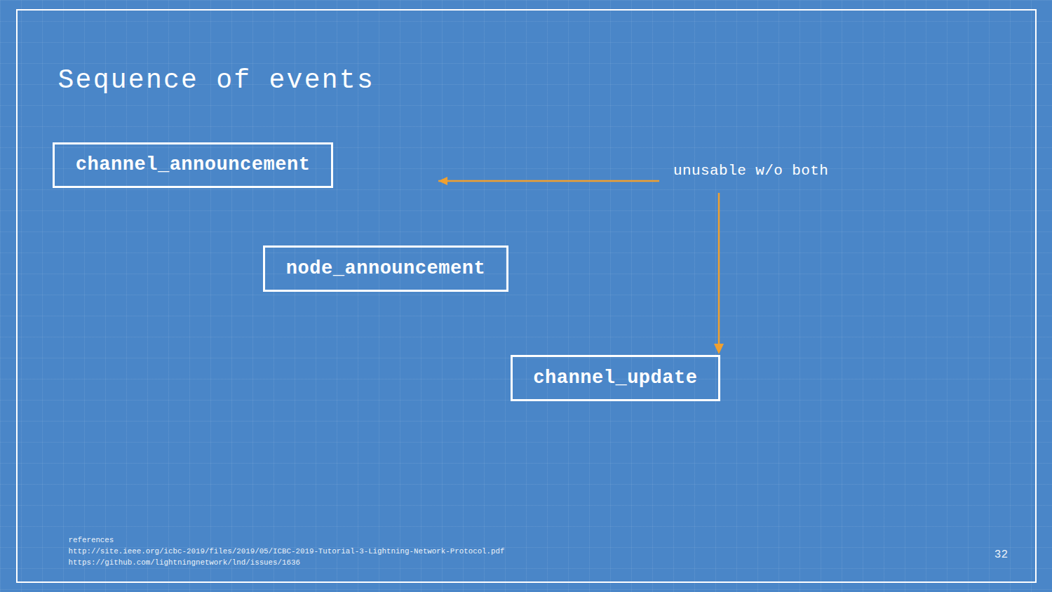Sequence of events
channel_announcement
node_announcement
channel_update
unusable w/o both
references
http://site.ieee.org/icbc-2019/files/2019/05/ICBC-2019-Tutorial-3-Lightning-Network-Protocol.pdf
https://github.com/lightningnetwork/lnd/issues/1636
32